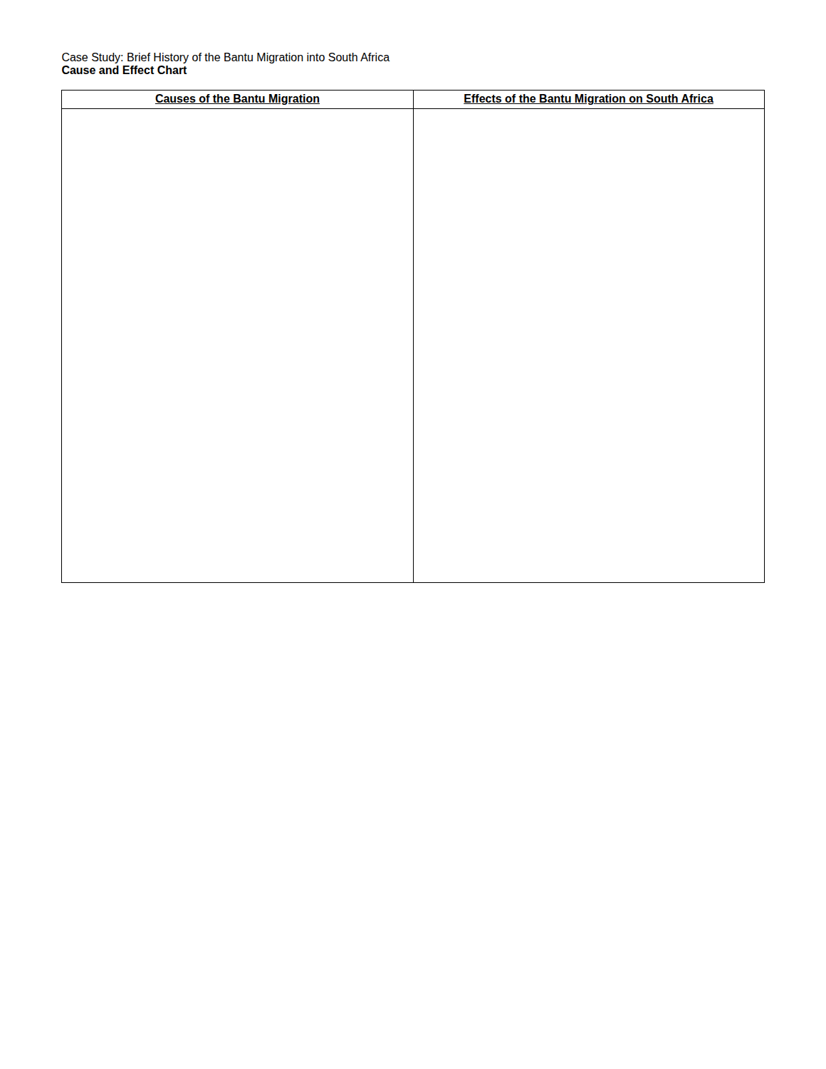Case Study: Brief History of the Bantu Migration into South Africa
Cause and Effect Chart
| Causes of the Bantu Migration | Effects of the Bantu Migration on South Africa |
| --- | --- |